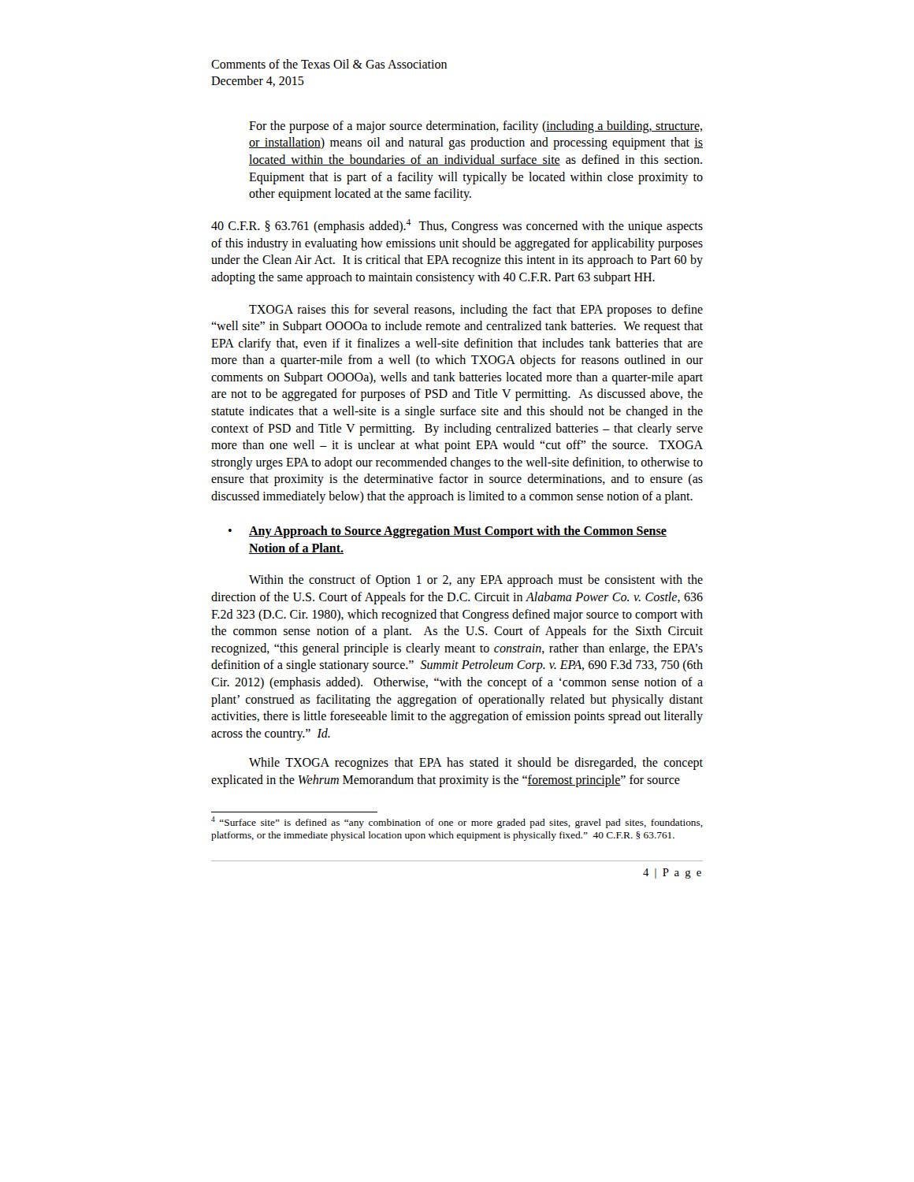Comments of the Texas Oil & Gas Association
December 4, 2015
For the purpose of a major source determination, facility (including a building, structure, or installation) means oil and natural gas production and processing equipment that is located within the boundaries of an individual surface site as defined in this section. Equipment that is part of a facility will typically be located within close proximity to other equipment located at the same facility.
40 C.F.R. § 63.761 (emphasis added).4 Thus, Congress was concerned with the unique aspects of this industry in evaluating how emissions unit should be aggregated for applicability purposes under the Clean Air Act. It is critical that EPA recognize this intent in its approach to Part 60 by adopting the same approach to maintain consistency with 40 C.F.R. Part 63 subpart HH.
TXOGA raises this for several reasons, including the fact that EPA proposes to define “well site” in Subpart OOOOa to include remote and centralized tank batteries. We request that EPA clarify that, even if it finalizes a well-site definition that includes tank batteries that are more than a quarter-mile from a well (to which TXOGA objects for reasons outlined in our comments on Subpart OOOOa), wells and tank batteries located more than a quarter-mile apart are not to be aggregated for purposes of PSD and Title V permitting. As discussed above, the statute indicates that a well-site is a single surface site and this should not be changed in the context of PSD and Title V permitting. By including centralized batteries – that clearly serve more than one well – it is unclear at what point EPA would “cut off” the source. TXOGA strongly urges EPA to adopt our recommended changes to the well-site definition, to otherwise to ensure that proximity is the determinative factor in source determinations, and to ensure (as discussed immediately below) that the approach is limited to a common sense notion of a plant.
Any Approach to Source Aggregation Must Comport with the Common Sense Notion of a Plant.
Within the construct of Option 1 or 2, any EPA approach must be consistent with the direction of the U.S. Court of Appeals for the D.C. Circuit in Alabama Power Co. v. Costle, 636 F.2d 323 (D.C. Cir. 1980), which recognized that Congress defined major source to comport with the common sense notion of a plant. As the U.S. Court of Appeals for the Sixth Circuit recognized, “this general principle is clearly meant to constrain, rather than enlarge, the EPA’s definition of a single stationary source.” Summit Petroleum Corp. v. EPA, 690 F.3d 733, 750 (6th Cir. 2012) (emphasis added). Otherwise, “with the concept of a ‘common sense notion of a plant’ construed as facilitating the aggregation of operationally related but physically distant activities, there is little foreseeable limit to the aggregation of emission points spread out literally across the country.” Id.
While TXOGA recognizes that EPA has stated it should be disregarded, the concept explicated in the Wehrum Memorandum that proximity is the “foremost principle” for source
4 “Surface site” is defined as “any combination of one or more graded pad sites, gravel pad sites, foundations, platforms, or the immediate physical location upon which equipment is physically fixed.” 40 C.F.R. § 63.761.
4 | P a g e